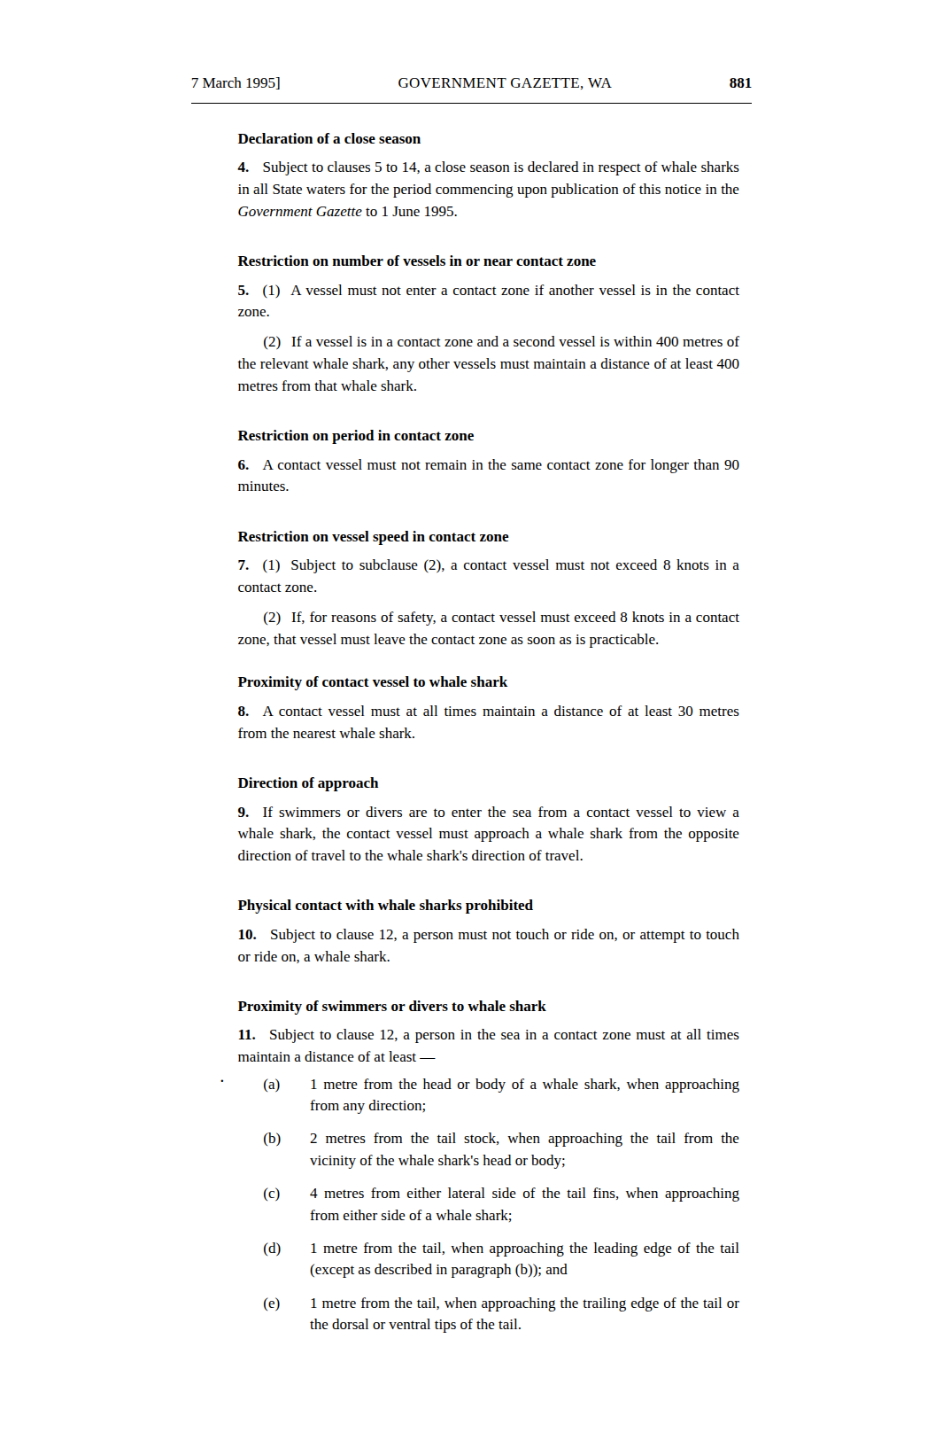7 March 1995] GOVERNMENT GAZETTE, WA 881
Declaration of a close season
4. Subject to clauses 5 to 14, a close season is declared in respect of whale sharks in all State waters for the period commencing upon publication of this notice in the Government Gazette to 1 June 1995.
Restriction on number of vessels in or near contact zone
5.(1) A vessel must not enter a contact zone if another vessel is in the contact zone.
(2) If a vessel is in a contact zone and a second vessel is within 400 metres of the relevant whale shark, any other vessels must maintain a distance of at least 400 metres from that whale shark.
Restriction on period in contact zone
6. A contact vessel must not remain in the same contact zone for longer than 90 minutes.
Restriction on vessel speed in contact zone
7.(1) Subject to subclause (2), a contact vessel must not exceed 8 knots in a contact zone.
(2) If, for reasons of safety, a contact vessel must exceed 8 knots in a contact zone, that vessel must leave the contact zone as soon as is practicable.
Proximity of contact vessel to whale shark
8. A contact vessel must at all times maintain a distance of at least 30 metres from the nearest whale shark.
Direction of approach
9. If swimmers or divers are to enter the sea from a contact vessel to view a whale shark, the contact vessel must approach a whale shark from the opposite direction of travel to the whale shark's direction of travel.
Physical contact with whale sharks prohibited
10. Subject to clause 12, a person must not touch or ride on, or attempt to touch or ride on, a whale shark.
Proximity of swimmers or divers to whale shark
11. Subject to clause 12, a person in the sea in a contact zone must at all times maintain a distance of at least —
(a) 1 metre from the head or body of a whale shark, when approaching from any direction;
(b) 2 metres from the tail stock, when approaching the tail from the vicinity of the whale shark's head or body;
(c) 4 metres from either lateral side of the tail fins, when approaching from either side of a whale shark;
(d) 1 metre from the tail, when approaching the leading edge of the tail (except as described in paragraph (b)); and
(e) 1 metre from the tail, when approaching the trailing edge of the tail or the dorsal or ventral tips of the tail.